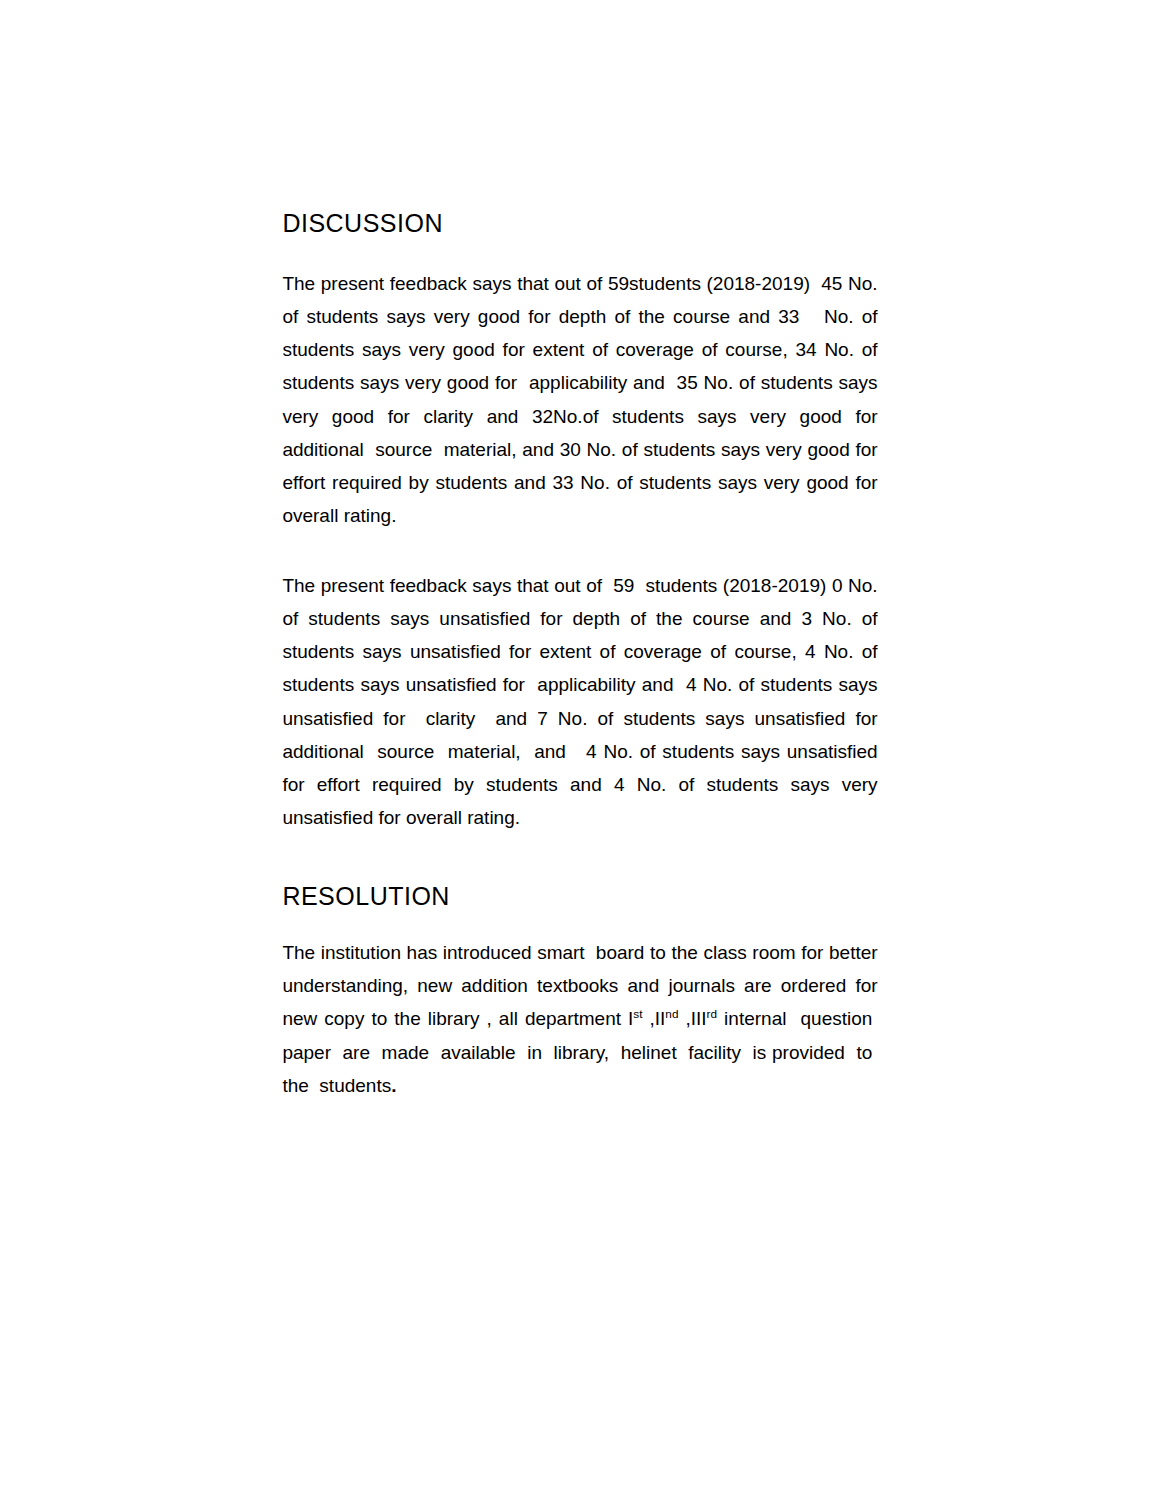DISCUSSION
The present feedback says that out of 59students (2018-2019) 45 No. of students says very good for depth of the course and 33 No. of students says very good for extent of coverage of course, 34 No. of students says very good for applicability and 35 No. of students says very good for clarity and 32No.of students says very good for additional source material, and 30 No. of students says very good for effort required by students and 33 No. of students says very good for overall rating.
The present feedback says that out of 59 students (2018-2019) 0 No. of students says unsatisfied for depth of the course and 3 No. of students says unsatisfied for extent of coverage of course, 4 No. of students says unsatisfied for applicability and 4 No. of students says unsatisfied for clarity and 7 No. of students says unsatisfied for additional source material, and 4 No. of students says unsatisfied for effort required by students and 4 No. of students says very unsatisfied for overall rating.
RESOLUTION
The institution has introduced smart board to the class room for better understanding, new addition textbooks and journals are ordered for new copy to the library , all department Ist ,IInd ,IIIrd internal question paper are made available in library, helinet facility is provided to the students.